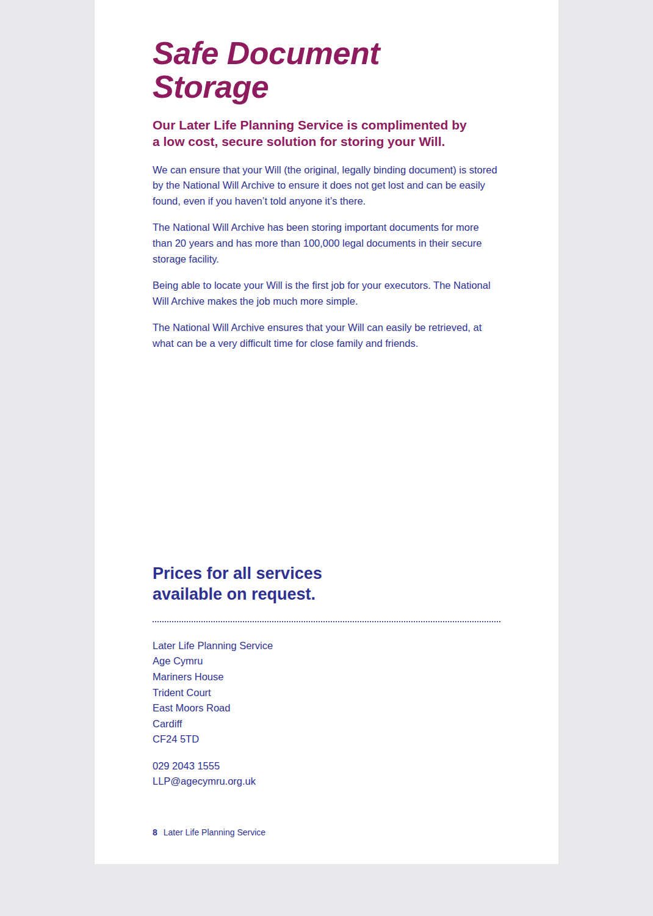Safe Document Storage
Our Later Life Planning Service is complimented by
a low cost, secure solution for storing your Will.
We can ensure that your Will (the original, legally binding document) is stored by the National Will Archive to ensure it does not get lost and can be easily found, even if you haven’t told anyone it’s there.
The National Will Archive has been storing important documents for more than 20 years and has more than 100,000 legal documents in their secure storage facility.
Being able to locate your Will is the first job for your executors. The National Will Archive makes the job much more simple.
The National Will Archive ensures that your Will can easily be retrieved, at what can be a very difficult time for close family and friends.
Prices for all services
available on request.
Later Life Planning Service
Age Cymru
Mariners House
Trident Court
East Moors Road
Cardiff
CF24 5TD
029 2043 1555
LLP@agecymru.org.uk
8 Later Life Planning Service